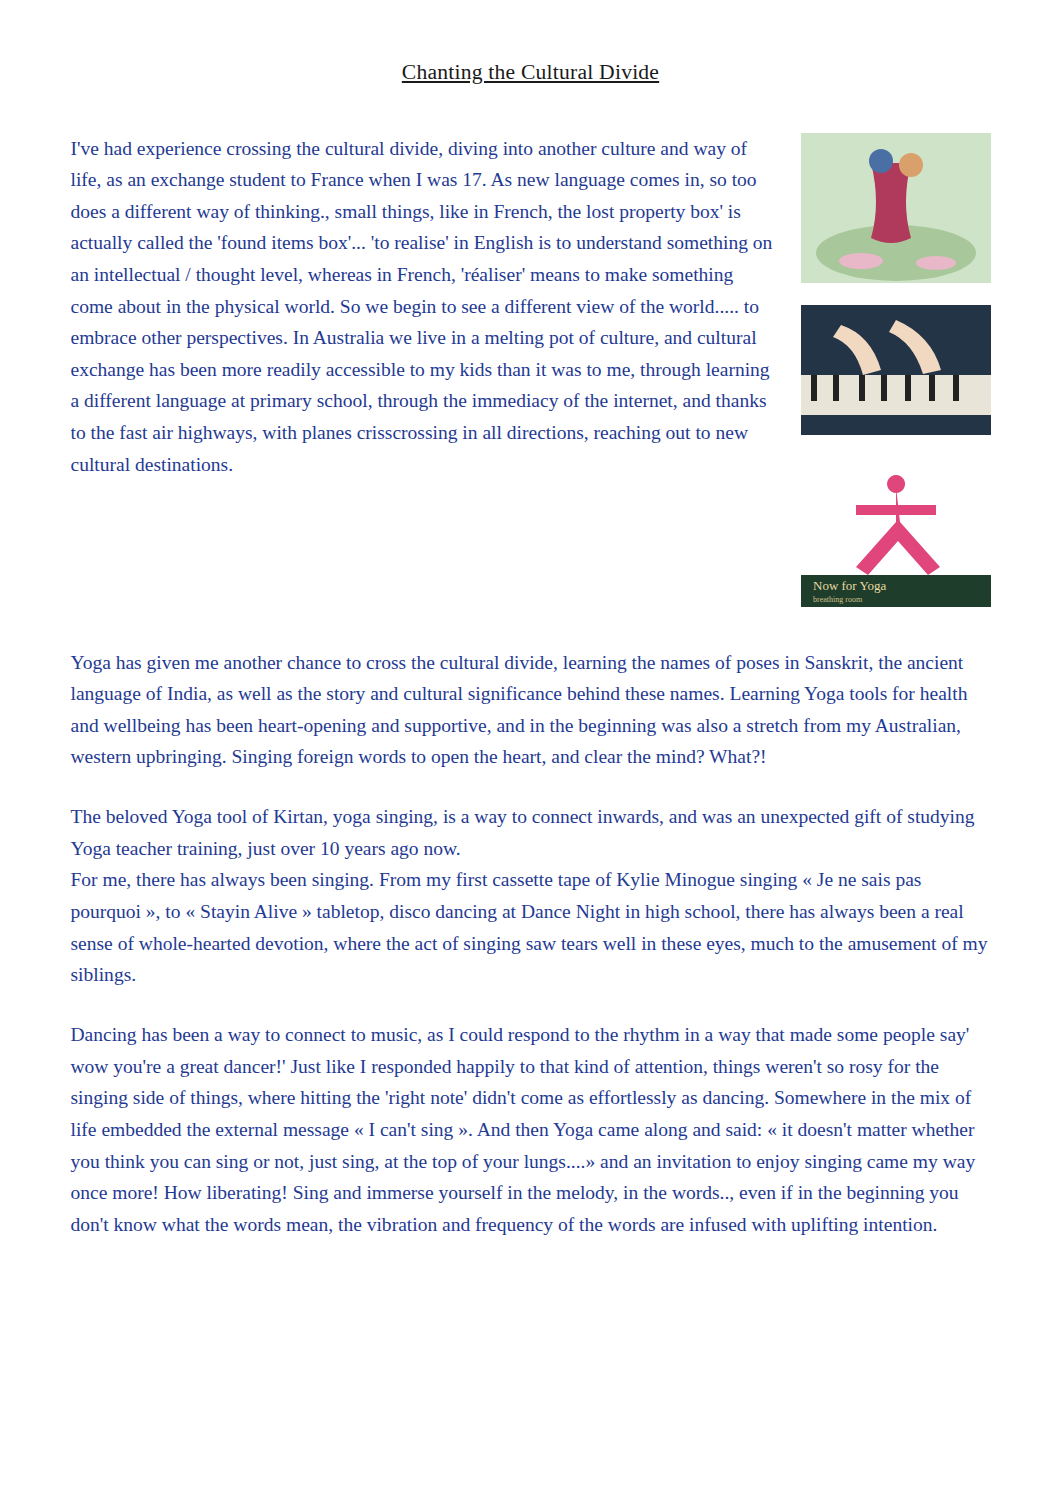Chanting the Cultural Divide
I've had experience crossing the cultural divide, diving into another culture and way of life, as an exchange student to France when I was 17. As new language comes in, so too does a different way of thinking., small things, like in French, the lost property box' is actually called the 'found items box'... 'to realise' in English is to understand something on an intellectual / thought level, whereas in French, 'réaliser' means to make something come about in the physical world. So we begin to see a different view of the world..... to embrace other perspectives. In Australia we live in a melting pot of culture, and cultural exchange has been more readily accessible to my kids than it was to me, through learning a different language at primary school, through the immediacy of the internet, and thanks to the fast air highways, with planes crisscrossing in all directions, reaching out to new cultural destinations.
Yoga has given me another chance to cross the cultural divide, learning the names of poses in Sanskrit, the ancient language of India, as well as the story and cultural significance behind these names. Learning Yoga tools for health and wellbeing has been heart-opening and supportive, and in the beginning was also a stretch from my Australian, western upbringing. Singing foreign words to open the heart, and clear the mind? What?!
The beloved Yoga tool of Kirtan, yoga singing, is a way to connect inwards, and was an unexpected gift of studying Yoga teacher training, just over 10 years ago now.
For me, there has always been singing. From my first cassette tape of Kylie Minogue singing « Je ne sais pas pourquoi », to « Stayin Alive » tabletop, disco dancing at Dance Night in high school, there has always been a real sense of whole-hearted devotion, where the act of singing saw tears well in these eyes, much to the amusement of my siblings.
Dancing has been a way to connect to music, as I could respond to the rhythm in a way that made some people say' wow you're a great dancer!' Just like I responded happily to that kind of attention, things weren't so rosy for the singing side of things, where hitting the 'right note' didn't come as effortlessly as dancing. Somewhere in the mix of life embedded the external message « I can't sing ». And then Yoga came along and said: « it doesn't matter whether you think you can sing or not, just sing, at the top of your lungs....» and an invitation to enjoy singing came my way once more! How liberating! Sing and immerse yourself in the melody, in the words.., even if in the beginning you don't know what the words mean, the vibration and frequency of the words are infused with uplifting intention.